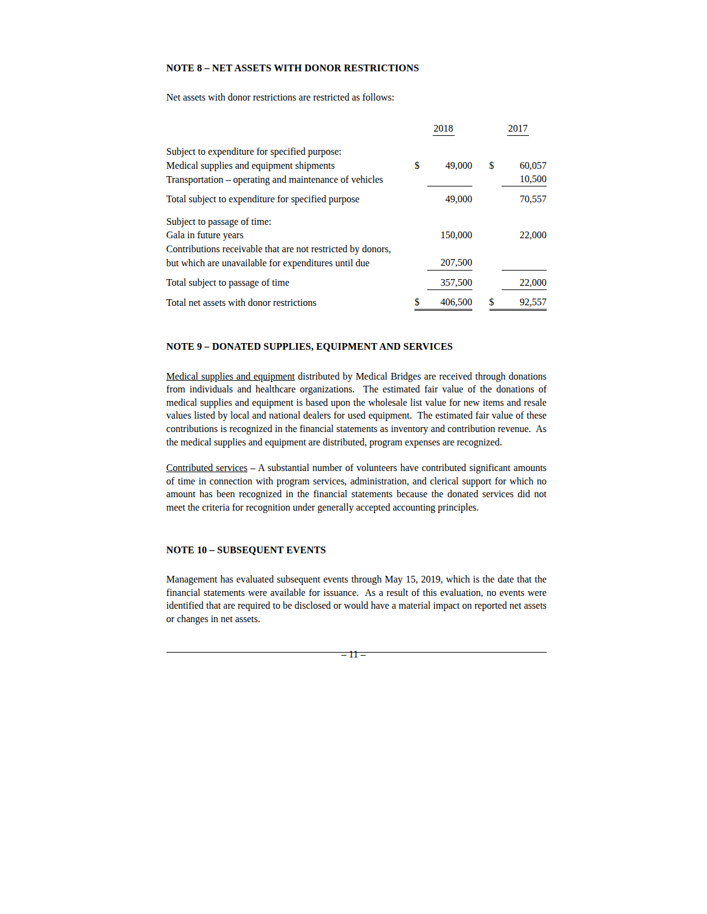NOTE 8 – NET ASSETS WITH DONOR RESTRICTIONS
Net assets with donor restrictions are restricted as follows:
| | | 2018 | | 2017 |
| Subject to expenditure for specified purpose: | | | | | | |
| Medical supplies and equipment shipments | | $ | 49,000 | | $ | 60,057 |
| Transportation – operating and maintenance of vehicles | | | | | | 10,500 |
| Total subject to expenditure for specified purpose | | | 49,000 | | | 70,557 |
| Subject to passage of time: | | | | | | |
| Gala in future years | | | 150,000 | | | 22,000 |
| Contributions receivable that are not restricted by donors, | | | | | | |
| but which are unavailable for expenditures until due | | | 207,500 | | | |
| Total subject to passage of time | | | 357,500 | | | 22,000 |
| Total net assets with donor restrictions | | $ | 406,500 | | $ | 92,557 |
NOTE 9 – DONATED SUPPLIES, EQUIPMENT AND SERVICES
Medical supplies and equipment distributed by Medical Bridges are received through donations from individuals and healthcare organizations. The estimated fair value of the donations of medical supplies and equipment is based upon the wholesale list value for new items and resale values listed by local and national dealers for used equipment. The estimated fair value of these contributions is recognized in the financial statements as inventory and contribution revenue. As the medical supplies and equipment are distributed, program expenses are recognized.
Contributed services – A substantial number of volunteers have contributed significant amounts of time in connection with program services, administration, and clerical support for which no amount has been recognized in the financial statements because the donated services did not meet the criteria for recognition under generally accepted accounting principles.
NOTE 10 – SUBSEQUENT EVENTS
Management has evaluated subsequent events through May 15, 2019, which is the date that the financial statements were available for issuance. As a result of this evaluation, no events were identified that are required to be disclosed or would have a material impact on reported net assets or changes in net assets.
– 11 –